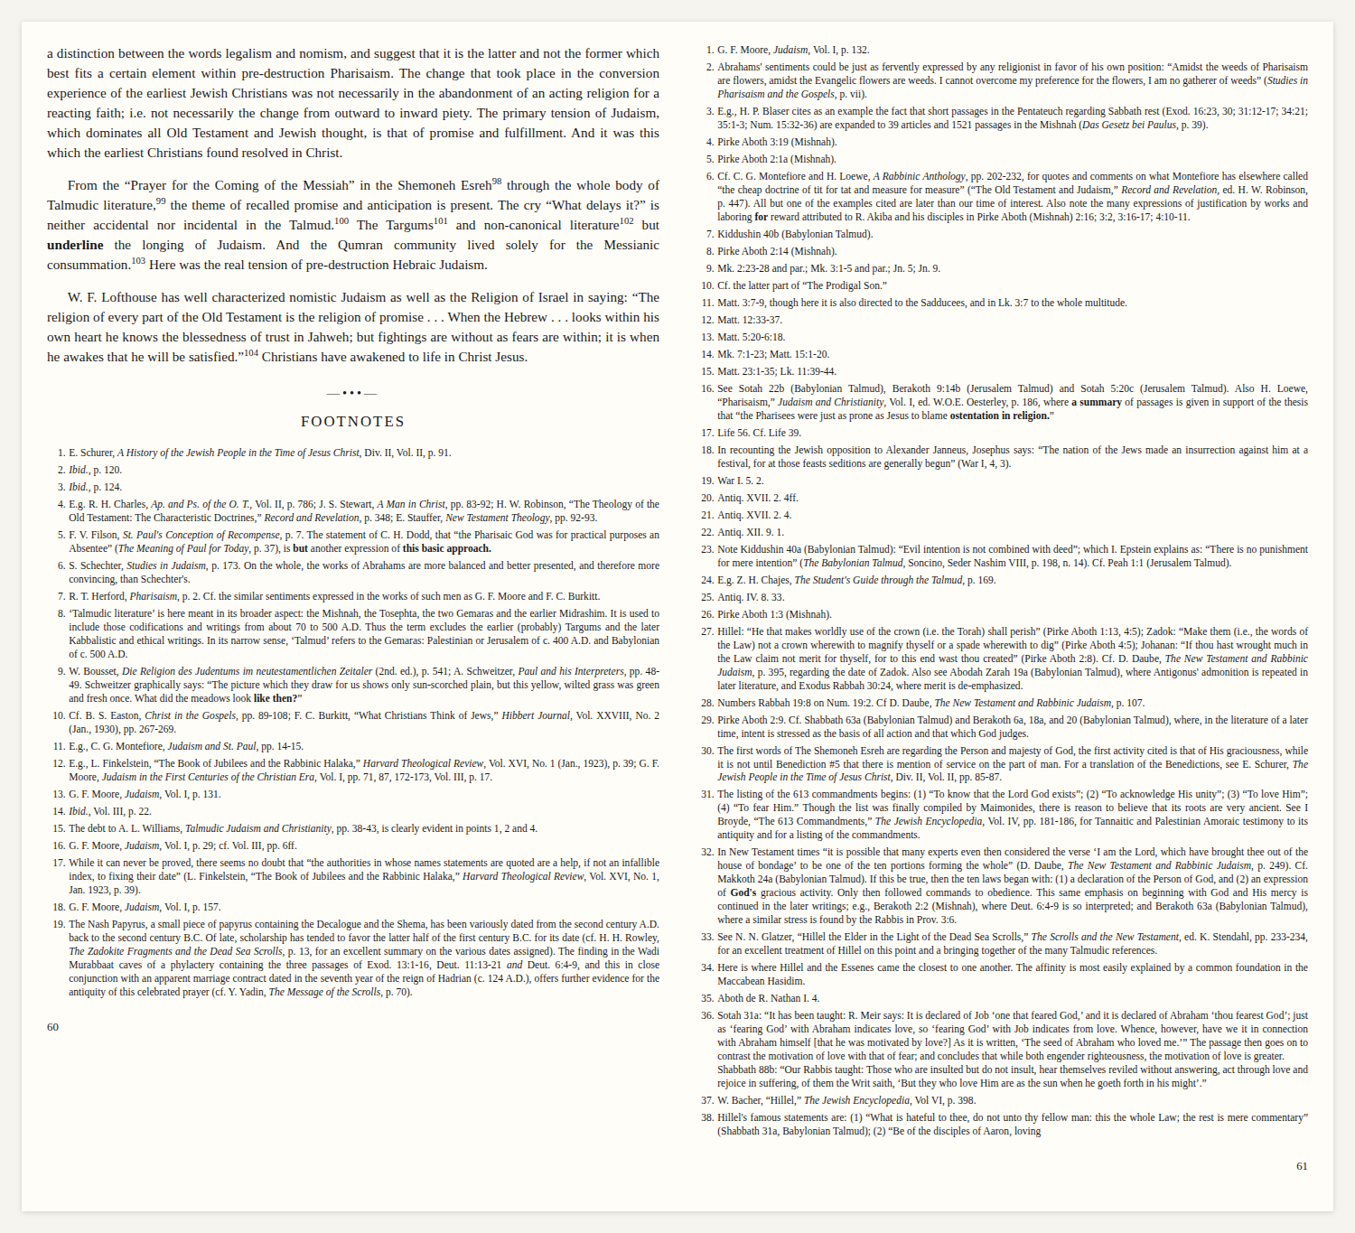a distinction between the words legalism and nomism, and suggest that it is the latter and not the former which best fits a certain element within pre-destruction Pharisaism. The change that took place in the conversion experience of the earliest Jewish Christians was not necessarily in the abandonment of an acting religion for a reacting faith; i.e. not necessarily the change from outward to inward piety. The primary tension of Judaism, which dominates all Old Testament and Jewish thought, is that of promise and fulfillment. And it was this which the earliest Christians found resolved in Christ.
From the “Prayer for the Coming of the Messiah” in the Shemoneh Esreh98 through the whole body of Talmudic literature,99 the theme of recalled promise and anticipation is present. The cry “What delays it?” is neither accidental nor incidental in the Talmud.100 The Targums101 and non-canonical literature102 but underline the longing of Judaism. And the Qumran community lived solely for the Messianic consummation.103 Here was the real tension of pre-destruction Hebraic Judaism.
W. F. Lofthouse has well characterized nomistic Judaism as well as the Religion of Israel in saying: “The religion of every part of the Old Testament is the religion of promise . . . When the Hebrew . . . looks within his own heart he knows the blessedness of trust in Jahweh; but fightings are without as fears are within; it is when he awakes that he will be satisfied.”104 Christians have awakened to life in Christ Jesus.
—•••—
FOOTNOTES
E. Schurer, A History of the Jewish People in the Time of Jesus Christ, Div. II, Vol. II, p. 91.
Ibid., p. 120.
Ibid., p. 124.
E.g. R. H. Charles, Ap. and Ps. of the O. T., Vol. II, p. 786; J. S. Stewart, A Man in Christ, pp. 83-92; H. W. Robinson, “The Theology of the Old Testament: The Characteristic Doctrines,” Record and Revelation, p. 348; E. Stauffer, New Testament Theology, pp. 92-93.
F. V. Filson, St. Paul's Conception of Recompense, p. 7. The statement of C. H. Dodd, that “the Pharisaic God was for practical purposes an Absentee” (The Meaning of Paul for Today, p. 37), is but another expression of this basic approach.
S. Schechter, Studies in Judaism, p. 173. On the whole, the works of Abrahams are more balanced and better presented, and therefore more convincing, than Schechter's.
R. T. Herford, Pharisaism, p. 2. Cf. the similar sentiments expressed in the works of such men as G. F. Moore and F. C. Burkitt.
‘Talmudic literature’ is here meant in its broader aspect: the Mishnah, the Tosephta, the two Gemaras and the earlier Midrashim. It is used to include those codifications and writings from about 70 to 500 A.D. Thus the term excludes the earlier (probably) Targums and the later Kabbalistic and ethical writings. In its narrow sense, ‘Talmud’ refers to the Gemaras: Palestinian or Jerusalem of c. 400 A.D. and Babylonian of c. 500 A.D.
W. Bousset, Die Religion des Judentums im neutestamentlichen Zeitaler (2nd. ed.), p. 541; A. Schweitzer, Paul and his Interpreters, pp. 48-49. Schweitzer graphically says: “The picture which they draw for us shows only sun-scorched plain, but this yellow, wilted grass was green and fresh once. What did the meadows look like then?”
Cf. B. S. Easton, Christ in the Gospels, pp. 89-108; F. C. Burkitt, “What Christians Think of Jews,” Hibbert Journal, Vol. XXVIII, No. 2 (Jan., 1930), pp. 267-269.
E.g., C. G. Montefiore, Judaism and St. Paul, pp. 14-15.
E.g., L. Finkelstein, “The Book of Jubilees and the Rabbinic Halaka,” Harvard Theological Review, Vol. XVI, No. 1 (Jan., 1923), p. 39; G. F. Moore, Judaism in the First Centuries of the Christian Era, Vol. I, pp. 71, 87, 172-173, Vol. III, p. 17.
G. F. Moore, Judaism, Vol. I, p. 131.
Ibid., Vol. III, p. 22.
The debt to A. L. Williams, Talmudic Judaism and Christianity, pp. 38-43, is clearly evident in points 1, 2 and 4.
G. F. Moore, Judaism, Vol. I, p. 29; cf. Vol. III, pp. 6ff.
While it can never be proved, there seems no doubt that “the authorities in whose names statements are quoted are a help, if not an infallible index, to fixing their date” (L. Finkelstein, “The Book of Jubilees and the Rabbinic Halaka,” Harvard Theological Review, Vol. XVI, No. 1, Jan. 1923, p. 39).
G. F. Moore, Judaism, Vol. I, p. 157.
The Nash Papyrus, a small piece of papyrus containing the Decalogue and the Shema, has been variously dated from the second century A.D. back to the second century B.C. Of late, scholarship has tended to favor the latter half of the first century B.C. for its date (cf. H. H. Rowley, The Zadokite Fragments and the Dead Sea Scrolls, p. 13, for an excellent summary on the various dates assigned). The finding in the Wadi Murabbaat caves of a phylactery containing the three passages of Exod. 13:1-16, Deut. 11:13-21 and Deut. 6:4-9, and this in close conjunction with an apparent marriage contract dated in the seventh year of the reign of Hadrian (c. 124 A.D.), offers further evidence for the antiquity of this celebrated prayer (cf. Y. Yadin, The Message of the Scrolls, p. 70).
60
G. F. Moore, Judaism, Vol. I, p. 132.
Abrahams' sentiments could be just as fervently expressed by any religionist in favor of his own position: “Amidst the weeds of Pharisaism are flowers, amidst the Evangelic flowers are weeds. I cannot overcome my preference for the flowers, I am no gatherer of weeds” (Studies in Pharisaism and the Gospels, p. vii).
E.g., H. P. Blaser cites as an example the fact that short passages in the Pentateuch regarding Sabbath rest (Exod. 16:23, 30; 31:12-17; 34:21; 35:1-3; Num. 15:32-36) are expanded to 39 articles and 1521 passages in the Mishnah (Das Gesetz bei Paulus, p. 39).
Pirke Aboth 3:19 (Mishnah).
Pirke Aboth 2:1a (Mishnah).
Cf. C. G. Montefiore and H. Loewe, A Rabbinic Anthology, pp. 202-232, for quotes and comments on what Montefiore has elsewhere called “the cheap doctrine of tit for tat and measure for measure” (“The Old Testament and Judaism,” Record and Revelation, ed. H. W. Robinson, p. 447). All but one of the examples cited are later than our time of interest. Also note the many expressions of justification by works and laboring for reward attributed to R. Akiba and his disciples in Pirke Aboth (Mishnah) 2:16; 3:2, 3:16-17; 4:10-11.
Kiddushin 40b (Babylonian Talmud).
Pirke Aboth 2:14 (Mishnah).
Mk. 2:23-28 and par.; Mk. 3:1-5 and par.; Jn. 5; Jn. 9.
Cf. the latter part of “The Prodigal Son.”
Matt. 3:7-9, though here it is also directed to the Sadducees, and in Lk. 3:7 to the whole multitude.
Matt. 12:33-37.
Matt. 5:20-6:18.
Mk. 7:1-23; Matt. 15:1-20.
Matt. 23:1-35; Lk. 11:39-44.
See Sotah 22b (Babylonian Talmud), Berakoth 9:14b (Jerusalem Talmud) and Sotah 5:20c (Jerusalem Talmud). Also H. Loewe, “Pharisaism,” Judaism and Christianity, Vol. I, ed. W.O.E. Oesterley, p. 186, where a summary of passages is given in support of the thesis that “the Pharisees were just as prone as Jesus to blame ostentation in religion.”
Life 56. Cf. Life 39.
In recounting the Jewish opposition to Alexander Janneus, Josephus says: “The nation of the Jews made an insurrection against him at a festival, for at those feasts seditions are generally begun” (War I, 4, 3).
War I. 5. 2.
Antiq. XVII. 2. 4ff.
Antiq. XVII. 2. 4.
Antiq. XII. 9. 1.
Note Kiddushin 40a (Babylonian Talmud): “Evil intention is not combined with deed”; which I. Epstein explains as: “There is no punishment for mere intention” (The Babylonian Talmud, Soncino, Seder Nashim VIII, p. 198, n. 14). Cf. Peah 1:1 (Jerusalem Talmud).
E.g. Z. H. Chajes, The Student's Guide through the Talmud, p. 169.
Antiq. IV. 8. 33.
Pirke Aboth 1:3 (Mishnah).
Hillel: “He that makes worldly use of the crown (i.e. the Torah) shall perish” (Pirke Aboth 1:13, 4:5); Zadok: “Make them (i.e., the words of the Law) not a crown wherewith to magnify thyself or a spade wherewith to dig” (Pirke Aboth 4:5); Johanan: “If thou hast wrought much in the Law claim not merit for thyself, for to this end wast thou created” (Pirke Aboth 2:8). Cf. D. Daube, The New Testament and Rabbinic Judaism, p. 395, regarding the date of Zadok. Also see Abodah Zarah 19a (Babylonian Talmud), where Antigonus' admonition is repeated in later literature, and Exodus Rabbah 30:24, where merit is de-emphasized.
Numbers Rabbah 19:8 on Num. 19:2. Cf D. Daube, The New Testament and Rabbinic Judaism, p. 107.
Pirke Aboth 2:9. Cf. Shabbath 63a (Babylonian Talmud) and Berakoth 6a, 18a, and 20 (Babylonian Talmud), where, in the literature of a later time, intent is stressed as the basis of all action and that which God judges.
The first words of The Shemoneh Esreh are regarding the Person and majesty of God, the first activity cited is that of His graciousness, while it is not until Benediction #5 that there is mention of service on the part of man. For a translation of the Benedictions, see E. Schurer, The Jewish People in the Time of Jesus Christ, Div. II, Vol. II, pp. 85-87.
The listing of the 613 commandments begins: (1) “To know that the Lord God exists”; (2) “To acknowledge His unity”; (3) “To love Him”; (4) “To fear Him.” Though the list was finally compiled by Maimonides, there is reason to believe that its roots are very ancient. See I Broyde, “The 613 Commandments,” The Jewish Encyclopedia, Vol. IV, pp. 181-186, for Tannaitic and Palestinian Amoraic testimony to its antiquity and for a listing of the commandments.
In New Testament times “it is possible that many experts even then considered the verse ‘I am the Lord, which have brought thee out of the house of bondage’ to be one of the ten portions forming the whole” (D. Daube, The New Testament and Rabbinic Judaism, p. 249). Cf. Makkoth 24a (Babylonian Talmud). If this be true, then the ten laws began with: (1) a declaration of the Person of God, and (2) an expression of God's gracious activity. Only then followed commands to obedience. This same emphasis on beginning with God and His mercy is continued in the later writings; e.g., Berakoth 2:2 (Mishnah), where Deut. 6:4-9 is so interpreted; and Berakoth 63a (Babylonian Talmud), where a similar stress is found by the Rabbis in Prov. 3:6.
See N. N. Glatzer, “Hillel the Elder in the Light of the Dead Sea Scrolls,” The Scrolls and the New Testament, ed. K. Stendahl, pp. 233-234, for an excellent treatment of Hillel on this point and a bringing together of the many Talmudic references.
Here is where Hillel and the Essenes came the closest to one another. The affinity is most easily explained by a common foundation in the Maccabean Hasidim.
Aboth de R. Nathan I. 4.
Sotah 31a: “It has been taught: R. Meir says: It is declared of Job ‘one that feared God,’ and it is declared of Abraham ‘thou fearest God’; just as ‘fearing God’ with Abraham indicates love, so ‘fearing God’ with Job indicates from love. Whence, however, have we it in connection with Abraham himself [that he was motivated by love?] As it is written, ‘The seed of Abraham who loved me.’” The passage then goes on to contrast the motivation of love with that of fear; and concludes that while both engender righteousness, the motivation of love is greater.
Shabbath 88b: “Our Rabbis taught: Those who are insulted but do not insult, hear themselves reviled without answering, act through love and rejoice in suffering, of them the Writ saith, ‘But they who love Him are as the sun when he goeth forth in his might’.”
W. Bacher, “Hillel,” The Jewish Encyclopedia, Vol VI, p. 398.
Hillel's famous statements are: (1) “What is hateful to thee, do not unto thy fellow man: this the whole Law; the rest is mere commentary” (Shabbath 31a, Babylonian Talmud); (2) “Be of the disciples of Aaron, loving
61